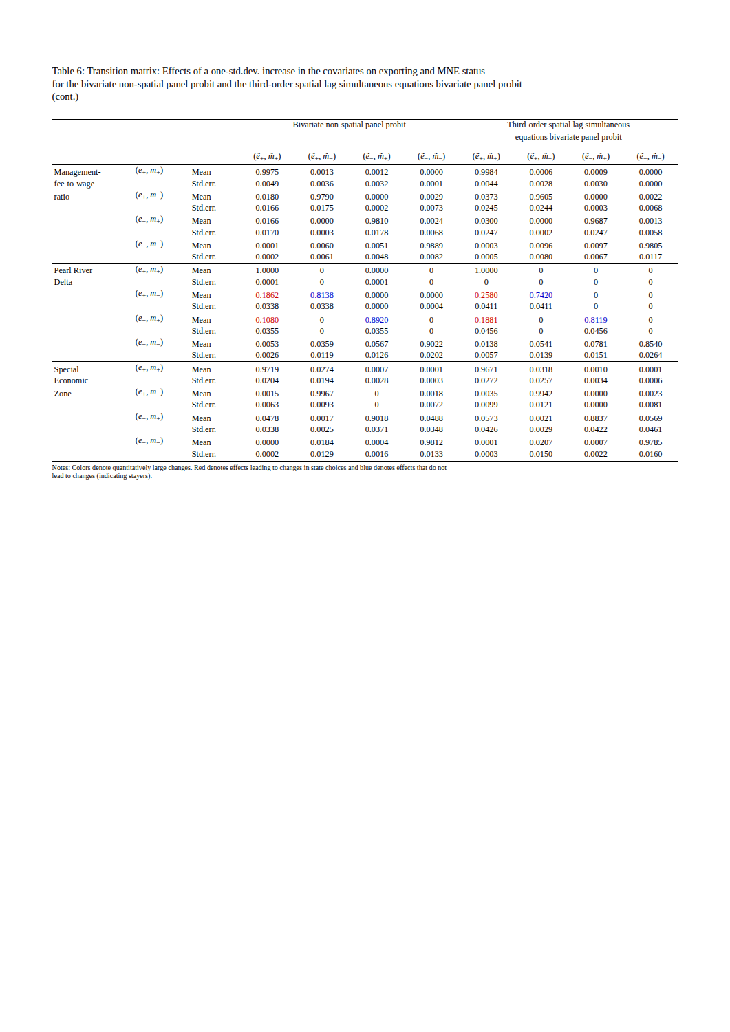Table 6: Transition matrix: Effects of a one-std.dev. increase in the covariates on exporting and MNE status
for the bivariate non-spatial panel probit and the third-order spatial lag simultaneous equations bivariate panel probit
(cont.)
| | Bivariate non-spatial panel probit | Third-order spatial lag simultaneous |
| | equations bivariate panel probit |
| | ( ẽ + , m̃ + ) | ( ẽ + , m̃ − ) | ( ẽ − , m̃ + ) | ( ẽ − , m̃ − ) | ( ẽ + , m̃ + ) | ( ẽ + , m̃ − ) | ( ẽ − , m̃ + ) | ( ẽ − , m̃ − ) |
| Management- | ( e + , m + ) | Mean | 0.9975 | 0.0013 | 0.0012 | 0.0000 | 0.9984 | 0.0006 | 0.0009 | 0.0000 |
| fee-to-wage | | Std.err. | 0.0049 | 0.0036 | 0.0032 | 0.0001 | 0.0044 | 0.0028 | 0.0030 | 0.0000 |
| ratio | ( e + , m − ) | Mean | 0.0180 | 0.9790 | 0.0000 | 0.0029 | 0.0373 | 0.9605 | 0.0000 | 0.0022 |
| | | Std.err. | 0.0166 | 0.0175 | 0.0002 | 0.0073 | 0.0245 | 0.0244 | 0.0003 | 0.0068 |
| | ( e − , m + ) | Mean | 0.0166 | 0.0000 | 0.9810 | 0.0024 | 0.0300 | 0.0000 | 0.9687 | 0.0013 |
| | | Std.err. | 0.0170 | 0.0003 | 0.0178 | 0.0068 | 0.0247 | 0.0002 | 0.0247 | 0.0058 |
| | ( e − , m − ) | Mean | 0.0001 | 0.0060 | 0.0051 | 0.9889 | 0.0003 | 0.0096 | 0.0097 | 0.9805 |
| | | Std.err. | 0.0002 | 0.0061 | 0.0048 | 0.0082 | 0.0005 | 0.0080 | 0.0067 | 0.0117 |
| Pearl River | ( e + , m + ) | Mean | 1.0000 | 0 | 0.0000 | 0 | 1.0000 | 0 | 0 | 0 |
| Delta | | Std.err. | 0.0001 | 0 | 0.0001 | 0 | 0 | 0 | 0 | 0 |
| | ( e + , m − ) | Mean | 0.1862 | 0.8138 | 0.0000 | 0.0000 | 0.2580 | 0.7420 | 0 | 0 |
| | | Std.err. | 0.0338 | 0.0338 | 0.0000 | 0.0004 | 0.0411 | 0.0411 | 0 | 0 |
| | ( e − , m + ) | Mean | 0.1080 | 0 | 0.8920 | 0 | 0.1881 | 0 | 0.8119 | 0 |
| | | Std.err. | 0.0355 | 0 | 0.0355 | 0 | 0.0456 | 0 | 0.0456 | 0 |
| | ( e − , m − ) | Mean | 0.0053 | 0.0359 | 0.0567 | 0.9022 | 0.0138 | 0.0541 | 0.0781 | 0.8540 |
| | | Std.err. | 0.0026 | 0.0119 | 0.0126 | 0.0202 | 0.0057 | 0.0139 | 0.0151 | 0.0264 |
| Special | ( e + , m + ) | Mean | 0.9719 | 0.0274 | 0.0007 | 0.0001 | 0.9671 | 0.0318 | 0.0010 | 0.0001 |
| Economic | | Std.err. | 0.0204 | 0.0194 | 0.0028 | 0.0003 | 0.0272 | 0.0257 | 0.0034 | 0.0006 |
| Zone | ( e + , m − ) | Mean | 0.0015 | 0.9967 | 0 | 0.0018 | 0.0035 | 0.9942 | 0.0000 | 0.0023 |
| | | Std.err. | 0.0063 | 0.0093 | 0 | 0.0072 | 0.0099 | 0.0121 | 0.0000 | 0.0081 |
| | ( e − , m + ) | Mean | 0.0478 | 0.0017 | 0.9018 | 0.0488 | 0.0573 | 0.0021 | 0.8837 | 0.0569 |
| | | Std.err. | 0.0338 | 0.0025 | 0.0371 | 0.0348 | 0.0426 | 0.0029 | 0.0422 | 0.0461 |
| | ( e − , m − ) | Mean | 0.0000 | 0.0184 | 0.0004 | 0.9812 | 0.0001 | 0.0207 | 0.0007 | 0.9785 |
| | | Std.err. | 0.0002 | 0.0129 | 0.0016 | 0.0133 | 0.0003 | 0.0150 | 0.0022 | 0.0160 |
Notes: Colors denote quantitatively large changes. Red denotes effects leading to changes in state choices and blue denotes effects that do not
lead to changes (indicating stayers).